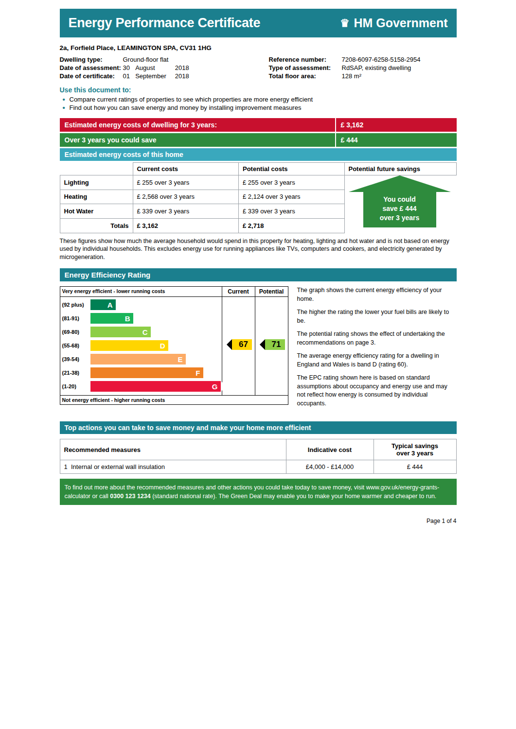Energy Performance Certificate
♛HM Government
2a, Forfield Place, LEAMINGTON SPA, CV31 1HG
| Dwelling type: | Ground-floor flat | Reference number: | 7208-6097-6258-5158-2954 |
| Date of assessment: | 30 August 2018 | Type of assessment: | RdSAP, existing dwelling |
| Date of certificate: | 01 September 2018 | Total floor area: | 128 m² |
Use this document to:
Compare current ratings of properties to see which properties are more energy efficient
Find out how you can save energy and money by installing improvement measures
Estimated energy costs of dwelling for 3 years:
£ 3,162
Over 3 years you could save
£ 444
Estimated energy costs of this home
| | Current costs | Potential costs | Potential future savings |
| --- | --- | --- | --- |
| Lighting | £ 255 over 3 years | £ 255 over 3 years | You could save £ 444 over 3 years |
| Heating | £ 2,568 over 3 years | £ 2,124 over 3 years |
| Hot Water | £ 339 over 3 years | £ 339 over 3 years |
| Totals | £ 3,162 | £ 2,718 |
These figures show how much the average household would spend in this property for heating, lighting and hot water and is not based on energy used by individual households. This excludes energy use for running appliances like TVs, computers and cookers, and electricity generated by microgeneration.
Energy Efficiency Rating
Very energy efficient - lower running costs
Current
Potential
(92 plus)
A
(81-91)
B
(69-80)
C
(55-68)
D
(39-54)
E
(21-38)
F
(1-20)
G
67
71
Not energy efficient - higher running costs
The graph shows the current energy efficiency of your home.
The higher the rating the lower your fuel bills are likely to be.
The potential rating shows the effect of undertaking the recommendations on page 3.
The average energy efficiency rating for a dwelling in England and Wales is band D (rating 60).
The EPC rating shown here is based on standard assumptions about occupancy and energy use and may not reflect how energy is consumed by individual occupants.
Top actions you can take to save money and make your home more efficient
| Recommended measures | Indicative cost | Typical savings over 3 years |
| --- | --- | --- |
| 1 Internal or external wall insulation | £4,000 - £14,000 | £ 444 |
To find out more about the recommended measures and other actions you could take today to save money, visit www.gov.uk/energy-grants-calculator or call 0300 123 1234 (standard national rate). The Green Deal may enable you to make your home warmer and cheaper to run.
Page 1 of 4